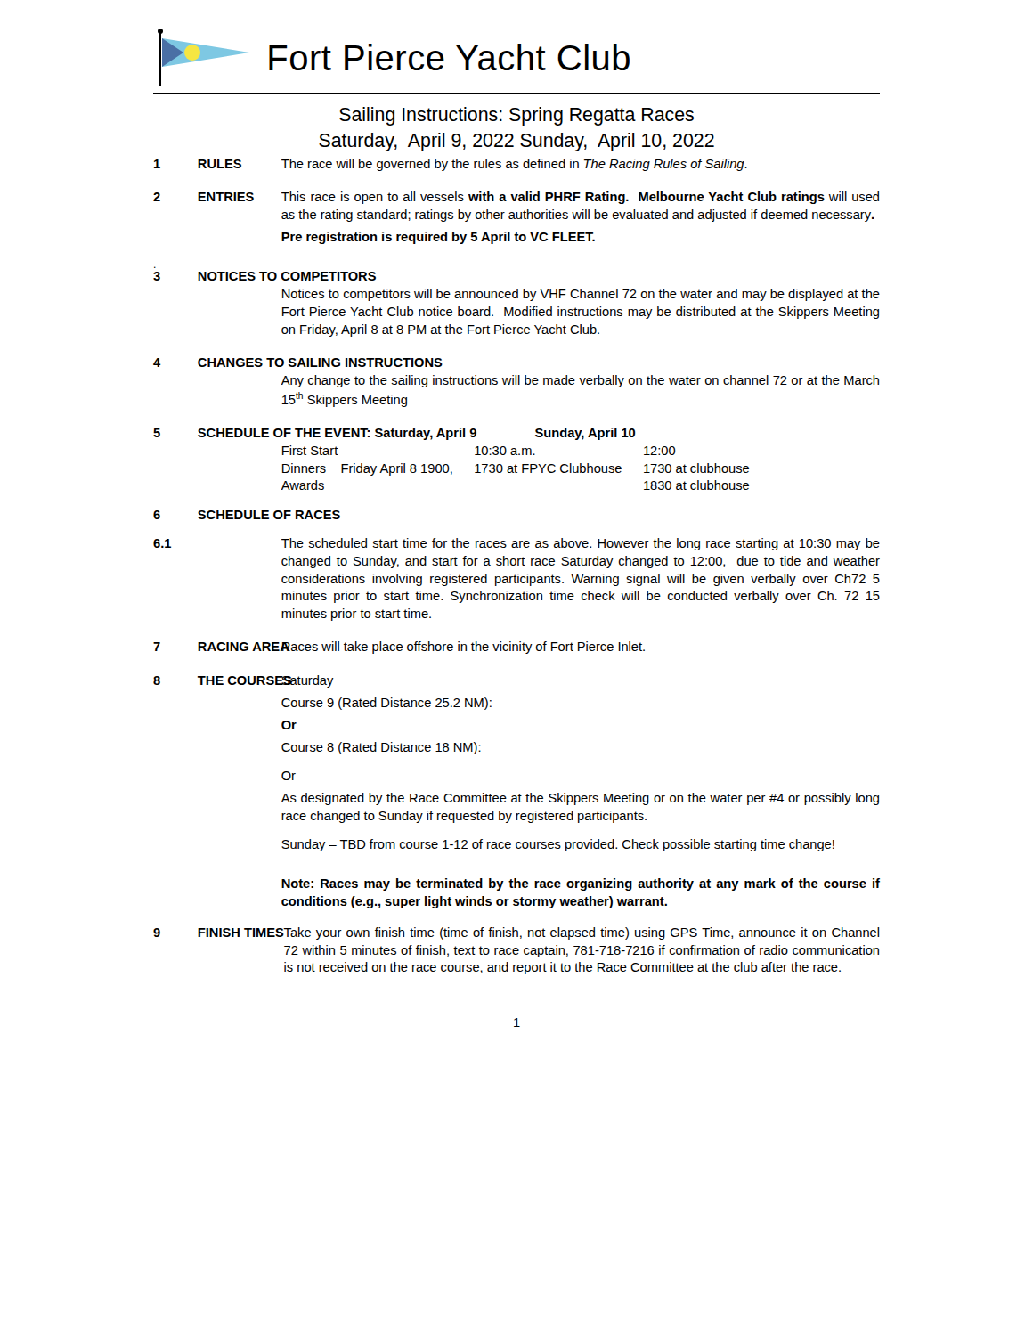Fort Pierce Yacht Club
Sailing Instructions: Spring Regatta Races Saturday, April 9, 2022 Sunday, April 10, 2022
1
RULES
The race will be governed by the rules as defined in The Racing Rules of Sailing.
2
ENTRIES
This race is open to all vessels with a valid PHRF Rating. Melbourne Yacht Club ratings will used as the rating standard; ratings by other authorities will be evaluated and adjusted if deemed necessary.
Pre registration is required by 5 April to VC FLEET.
.
3
NOTICES TO COMPETITORS
Notices to competitors will be announced by VHF Channel 72 on the water and may be displayed at the Fort Pierce Yacht Club notice board. Modified instructions may be distributed at the Skippers Meeting on Friday, April 8 at 8 PM at the Fort Pierce Yacht Club.
4
CHANGES TO SAILING INSTRUCTIONS
Any change to the sailing instructions will be made verbally on the water on channel 72 or at the March 15th Skippers Meeting
5
SCHEDULE OF THE EVENT: Saturday, April 9 Sunday, April 10
| First Start | 10:30 a.m. | 12:00 |
| Dinners Friday April 8 1900, | 1730 at FPYC Clubhouse | 1730 at clubhouse |
| Awards | | 1830 at clubhouse |
6
SCHEDULE OF RACES
6.1
The scheduled start time for the races are as above. However the long race starting at 10:30 may be changed to Sunday, and start for a short race Saturday changed to 12:00, due to tide and weather considerations involving registered participants. Warning signal will be given verbally over Ch72 5 minutes prior to start time. Synchronization time check will be conducted verbally over Ch. 72 15 minutes prior to start time.
7
RACING AREA
Races will take place offshore in the vicinity of Fort Pierce Inlet.
8
THE COURSES
Saturday
Course 9 (Rated Distance 25.2 NM):
Or
Course 8 (Rated Distance 18 NM):
Or
As designated by the Race Committee at the Skippers Meeting or on the water per #4 or possibly long race changed to Sunday if requested by registered participants.
Sunday – TBD from course 1-12 of race courses provided. Check possible starting time change!
Note: Races may be terminated by the race organizing authority at any mark of the course if conditions (e.g., super light winds or stormy weather) warrant.
9
FINISH TIMES
Take your own finish time (time of finish, not elapsed time) using GPS Time, announce it on Channel 72 within 5 minutes of finish, text to race captain, 781-718-7216 if confirmation of radio communication is not received on the race course, and report it to the Race Committee at the club after the race.
1